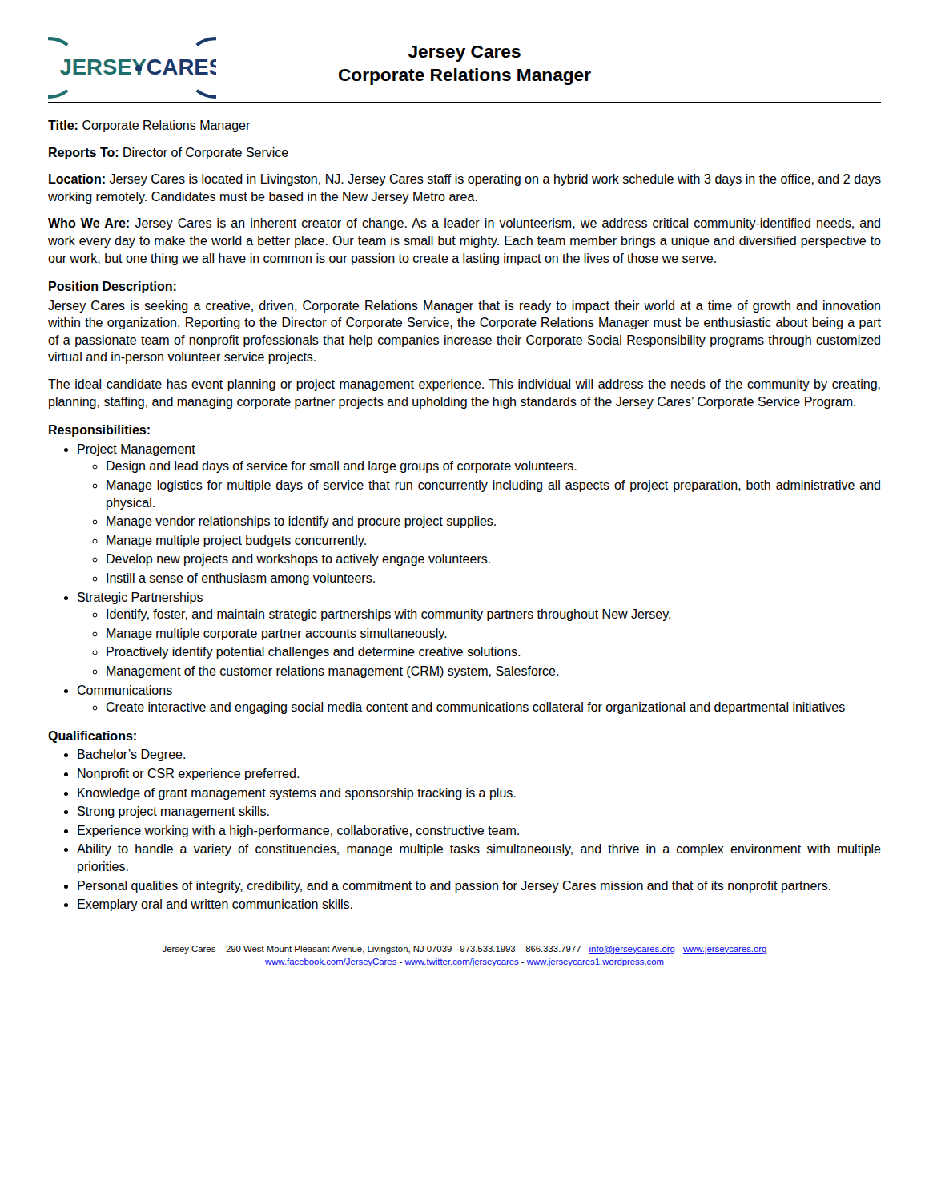JERSEY CARES
Jersey Cares
Corporate Relations Manager
Title: Corporate Relations Manager
Reports To: Director of Corporate Service
Location: Jersey Cares is located in Livingston, NJ. Jersey Cares staff is operating on a hybrid work schedule with 3 days in the office, and 2 days working remotely. Candidates must be based in the New Jersey Metro area.
Who We Are: Jersey Cares is an inherent creator of change. As a leader in volunteerism, we address critical community-identified needs, and work every day to make the world a better place. Our team is small but mighty. Each team member brings a unique and diversified perspective to our work, but one thing we all have in common is our passion to create a lasting impact on the lives of those we serve.
Position Description:
Jersey Cares is seeking a creative, driven, Corporate Relations Manager that is ready to impact their world at a time of growth and innovation within the organization. Reporting to the Director of Corporate Service, the Corporate Relations Manager must be enthusiastic about being a part of a passionate team of nonprofit professionals that help companies increase their Corporate Social Responsibility programs through customized virtual and in-person volunteer service projects.
The ideal candidate has event planning or project management experience. This individual will address the needs of the community by creating, planning, staffing, and managing corporate partner projects and upholding the high standards of the Jersey Cares’ Corporate Service Program.
Responsibilities:
Project Management
Design and lead days of service for small and large groups of corporate volunteers.
Manage logistics for multiple days of service that run concurrently including all aspects of project preparation, both administrative and physical.
Manage vendor relationships to identify and procure project supplies.
Manage multiple project budgets concurrently.
Develop new projects and workshops to actively engage volunteers.
Instill a sense of enthusiasm among volunteers.
Strategic Partnerships
Identify, foster, and maintain strategic partnerships with community partners throughout New Jersey.
Manage multiple corporate partner accounts simultaneously.
Proactively identify potential challenges and determine creative solutions.
Management of the customer relations management (CRM) system, Salesforce.
Communications
Create interactive and engaging social media content and communications collateral for organizational and departmental initiatives
Qualifications:
Bachelor’s Degree.
Nonprofit or CSR experience preferred.
Knowledge of grant management systems and sponsorship tracking is a plus.
Strong project management skills.
Experience working with a high-performance, collaborative, constructive team.
Ability to handle a variety of constituencies, manage multiple tasks simultaneously, and thrive in a complex environment with multiple priorities.
Personal qualities of integrity, credibility, and a commitment to and passion for Jersey Cares mission and that of its nonprofit partners.
Exemplary oral and written communication skills.
Jersey Cares – 290 West Mount Pleasant Avenue, Livingston, NJ 07039 - 973.533.1993 – 866.333.7977 - info@jerseycares.org - www.jerseycares.org
www.facebook.com/JerseyCares - www.twitter.com/jerseycares - www.jerseycares1.wordpress.com